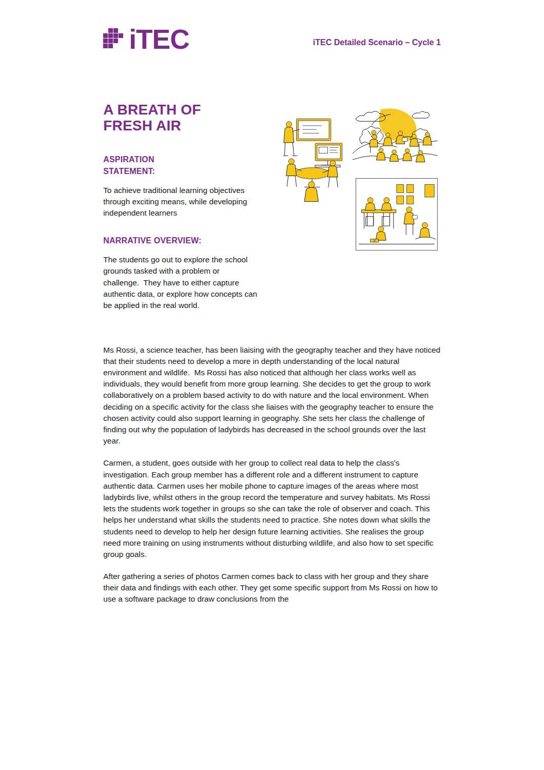i TEC
iTEC Detailed Scenario – Cycle 1
A BREATH OF
FRESH AIR
ASPIRATION
STATEMENT:
To achieve traditional learning objectives through exciting means, while developing independent learners
NARRATIVE OVERVIEW:
The students go out to explore the school grounds tasked with a problem or challenge. They have to either capture authentic data, or explore how concepts can be applied in the real world.
Ms Rossi, a science teacher, has been liaising with the geography teacher and they have noticed that their students need to develop a more in depth understanding of the local natural environment and wildlife. Ms Rossi has also noticed that although her class works well as individuals, they would benefit from more group learning. She decides to get the group to work collaboratively on a problem based activity to do with nature and the local environment. When deciding on a specific activity for the class she liaises with the geography teacher to ensure the chosen activity could also support learning in geography. She sets her class the challenge of finding out why the population of ladybirds has decreased in the school grounds over the last year.
Carmen, a student, goes outside with her group to collect real data to help the class's investigation. Each group member has a different role and a different instrument to capture authentic data. Carmen uses her mobile phone to capture images of the areas where most ladybirds live, whilst others in the group record the temperature and survey habitats. Ms Rossi lets the students work together in groups so she can take the role of observer and coach. This helps her understand what skills the students need to practice. She notes down what skills the students need to develop to help her design future learning activities. She realises the group need more training on using instruments without disturbing wildlife, and also how to set specific group goals.
After gathering a series of photos Carmen comes back to class with her group and they share their data and findings with each other. They get some specific support from Ms Rossi on how to use a software package to draw conclusions from the